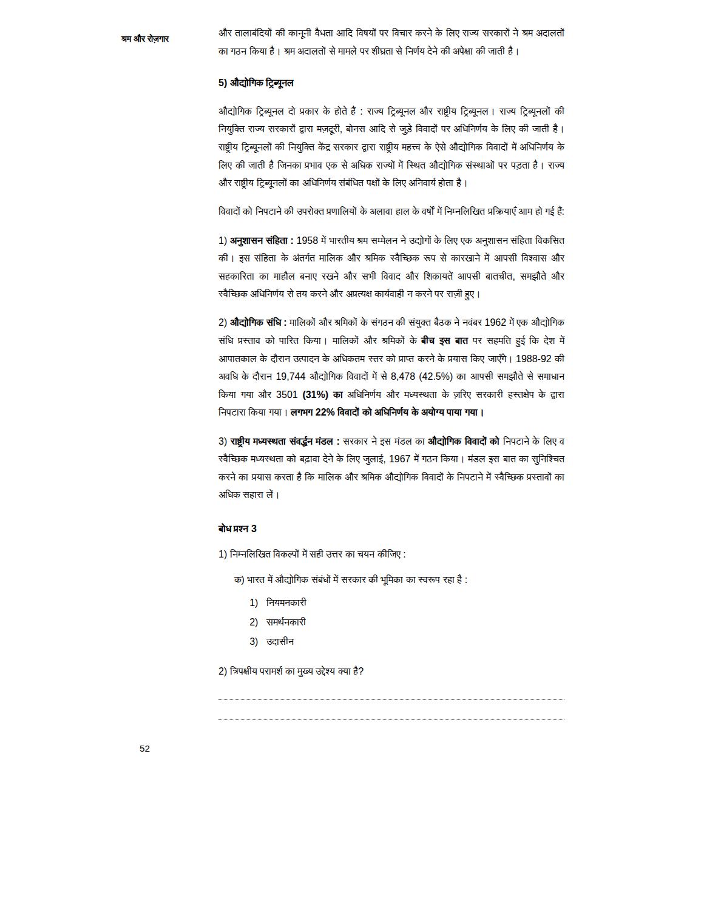श्रम और रोज़गार
और तालाबंदियों की कानूनी वैधता आदि विषयों पर विचार करने के लिए राज्य सरकारों ने श्रम अदालतों का गठन किया है। श्रम अदालतों से मामले पर शीघ्रता से निर्णय देने की अपेक्षा की जाती है।
5) औद्योगिक ट्रिब्यूनल
औद्योगिक ट्रिब्यूनल दो प्रकार के होते हैं : राज्य ट्रिब्यूनल और राष्ट्रीय ट्रिब्यूनल। राज्य ट्रिब्यूनलों की नियुक्ति राज्य सरकारों द्वारा मज़दूरी, बोनस आदि से जुड़े विवादों पर अधिनिर्णय के लिए की जाती है। राष्ट्रीय ट्रिब्यूनलों की नियुक्ति केंद्र सरकार द्वारा राष्ट्रीय महत्त्व के ऐसे औद्योगिक विवादों में अधिनिर्णय के लिए की जाती है जिनका प्रभाव एक से अधिक राज्यों में स्थित औद्योगिक संस्थाओं पर पड़ता है। राज्य और राष्ट्रीय ट्रिब्यूनलों का अधिनिर्णय संबंधित पक्षों के लिए अनिवार्य होता है।
विवादों को निपटाने की उपरोक्त प्रणालियों के अलावा हाल के वर्षों में निम्नलिखित प्रक्रियाएँ आम हो गई हैं:
1) अनुशासन संहिता : 1958 में भारतीय श्रम सम्मेलन ने उद्योगों के लिए एक अनुशासन संहिता विकसित की। इस संहिता के अंतर्गत मालिक और श्रमिक स्वैच्छिक रूप से कारखाने में आपसी विश्वास और सहकारिता का माहौल बनाए रखने और सभी विवाद और शिकायतें आपसी बातचीत, समझौते और स्वैच्छिक अधिनिर्णय से तय करने और अप्रत्यक्ष कार्यवाही न करने पर राज़ी हुए।
2) औद्योगिक संधि : मालिकों और श्रमिकों के संगठन की संयुक्त बैठक ने नवंबर 1962 में एक औद्योगिक संधि प्रस्ताव को पारित किया। मालिकों और श्रमिकों के बीच इस बात पर सहमति हुई कि देश में आपातकाल के दौरान उत्पादन के अधिकतम स्तर को प्राप्त करने के प्रयास किए जाएँगे। 1988-92 की अवधि के दौरान 19,744 औद्योगिक विवादों में से 8,478 (42.5%) का आपसी समझौते से समाधान किया गया और 3501 (31%) का अधिनिर्णय और मध्यस्थता के ज़रिए सरकारी हस्तक्षेप के द्वारा निपटारा किया गया। लगभग 22% विवादों को अधिनिर्णय के अयोग्य पाया गया।
3) राष्ट्रीय मध्यस्थता संवर्द्धन मंडल : सरकार ने इस मंडल का औद्योगिक विवादों को निपटाने के लिए व स्वैच्छिक मध्यस्थता को बढ़ावा देने के लिए जुलाई, 1967 में गठन किया। मंडल इस बात का सुनिश्चित करने का प्रयास करता है कि मालिक और श्रमिक औद्योगिक विवादों के निपटाने में स्वैच्छिक प्रस्तावों का अधिक सहारा लें।
बोध प्रश्न 3
1) निम्नलिखित विकल्पों में सही उत्तर का चयन कीजिए :
क) भारत में औद्योगिक संबंधों में सरकार की भूमिका का स्वरूप रहा है :
1) नियमनकारी
2) समर्थनकारी
3) उदासीन
2) त्रिपक्षीय परामर्श का मुख्य उद्देश्य क्या है?
52